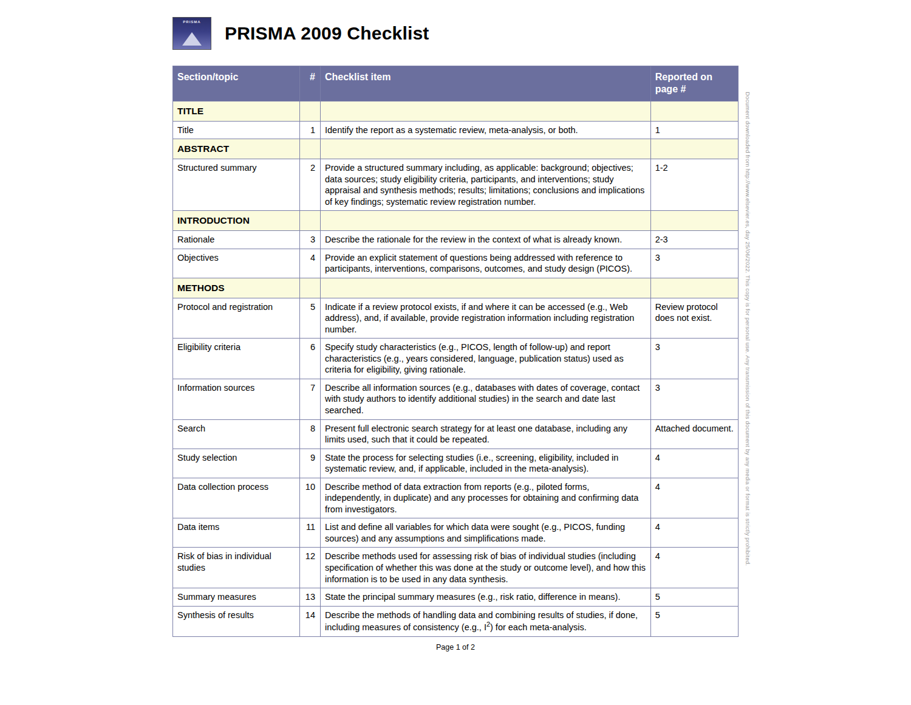Document downloaded from http://www.elsevier.es, day 25/06/2022. This copy is for personal use. Any transmission of this document by any media or format is strictly prohibited.
PRISMA 2009 Checklist
| Section/topic | # | Checklist item | Reported on page # |
| --- | --- | --- | --- |
| TITLE | | | |
| Title | 1 | Identify the report as a systematic review, meta-analysis, or both. | 1 |
| ABSTRACT | | | |
| Structured summary | 2 | Provide a structured summary including, as applicable: background; objectives; data sources; study eligibility criteria, participants, and interventions; study appraisal and synthesis methods; results; limitations; conclusions and implications of key findings; systematic review registration number. | 1-2 |
| INTRODUCTION | | | |
| Rationale | 3 | Describe the rationale for the review in the context of what is already known. | 2-3 |
| Objectives | 4 | Provide an explicit statement of questions being addressed with reference to participants, interventions, comparisons, outcomes, and study design (PICOS). | 3 |
| METHODS | | | |
| Protocol and registration | 5 | Indicate if a review protocol exists, if and where it can be accessed (e.g., Web address), and, if available, provide registration information including registration number. | Review protocol does not exist. |
| Eligibility criteria | 6 | Specify study characteristics (e.g., PICOS, length of follow-up) and report characteristics (e.g., years considered, language, publication status) used as criteria for eligibility, giving rationale. | 3 |
| Information sources | 7 | Describe all information sources (e.g., databases with dates of coverage, contact with study authors to identify additional studies) in the search and date last searched. | 3 |
| Search | 8 | Present full electronic search strategy for at least one database, including any limits used, such that it could be repeated. | Attached document. |
| Study selection | 9 | State the process for selecting studies (i.e., screening, eligibility, included in systematic review, and, if applicable, included in the meta-analysis). | 4 |
| Data collection process | 10 | Describe method of data extraction from reports (e.g., piloted forms, independently, in duplicate) and any processes for obtaining and confirming data from investigators. | 4 |
| Data items | 11 | List and define all variables for which data were sought (e.g., PICOS, funding sources) and any assumptions and simplifications made. | 4 |
| Risk of bias in individual studies | 12 | Describe methods used for assessing risk of bias of individual studies (including specification of whether this was done at the study or outcome level), and how this information is to be used in any data synthesis. | 4 |
| Summary measures | 13 | State the principal summary measures (e.g., risk ratio, difference in means). | 5 |
| Synthesis of results | 14 | Describe the methods of handling data and combining results of studies, if done, including measures of consistency (e.g., I 2 ) for each meta-analysis. | 5 |
Page 1 of 2